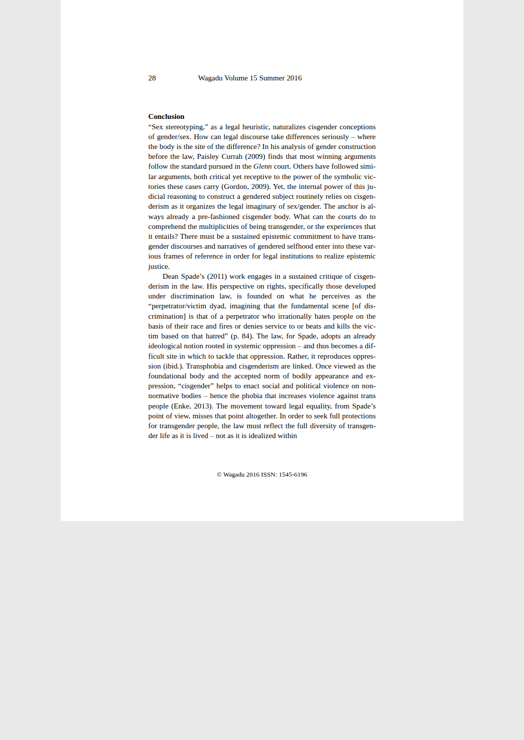28 Wagadu Volume 15 Summer 2016
Conclusion
“Sex stereotyping,” as a legal heuristic, naturalizes cisgender conceptions of gender/sex. How can legal discourse take differences seriously – where the body is the site of the difference? In his analysis of gender construction before the law, Paisley Currah (2009) finds that most winning arguments follow the standard pursued in the Glenn court. Others have followed similar arguments, both critical yet receptive to the power of the symbolic victories these cases carry (Gordon, 2009). Yet, the internal power of this judicial reasoning to construct a gendered subject routinely relies on cisgenderism as it organizes the legal imaginary of sex/gender. The anchor is always already a pre-fashioned cisgender body. What can the courts do to comprehend the multiplicities of being transgender, or the experiences that it entails? There must be a sustained epistemic commitment to have transgender discourses and narratives of gendered selfhood enter into these various frames of reference in order for legal institutions to realize epistemic justice.
Dean Spade’s (2011) work engages in a sustained critique of cisgenderism in the law. His perspective on rights, specifically those developed under discrimination law, is founded on what he perceives as the “perpetrator/victim dyad, imagining that the fundamental scene [of discrimination] is that of a perpetrator who irrationally hates people on the basis of their race and fires or denies service to or beats and kills the victim based on that hatred” (p. 84). The law, for Spade, adopts an already ideological notion rooted in systemic oppression – and thus becomes a difficult site in which to tackle that oppression. Rather, it reproduces oppression (ibid.). Transphobia and cisgenderism are linked. Once viewed as the foundational body and the accepted norm of bodily appearance and expression, “cisgender” helps to enact social and political violence on non-normative bodies – hence the phobia that increases violence against trans people (Enke, 2013). The movement toward legal equality, from Spade’s point of view, misses that point altogether. In order to seek full protections for transgender people, the law must reflect the full diversity of transgender life as it is lived – not as it is idealized within
© Wagadu 2016 ISSN: 1545-6196